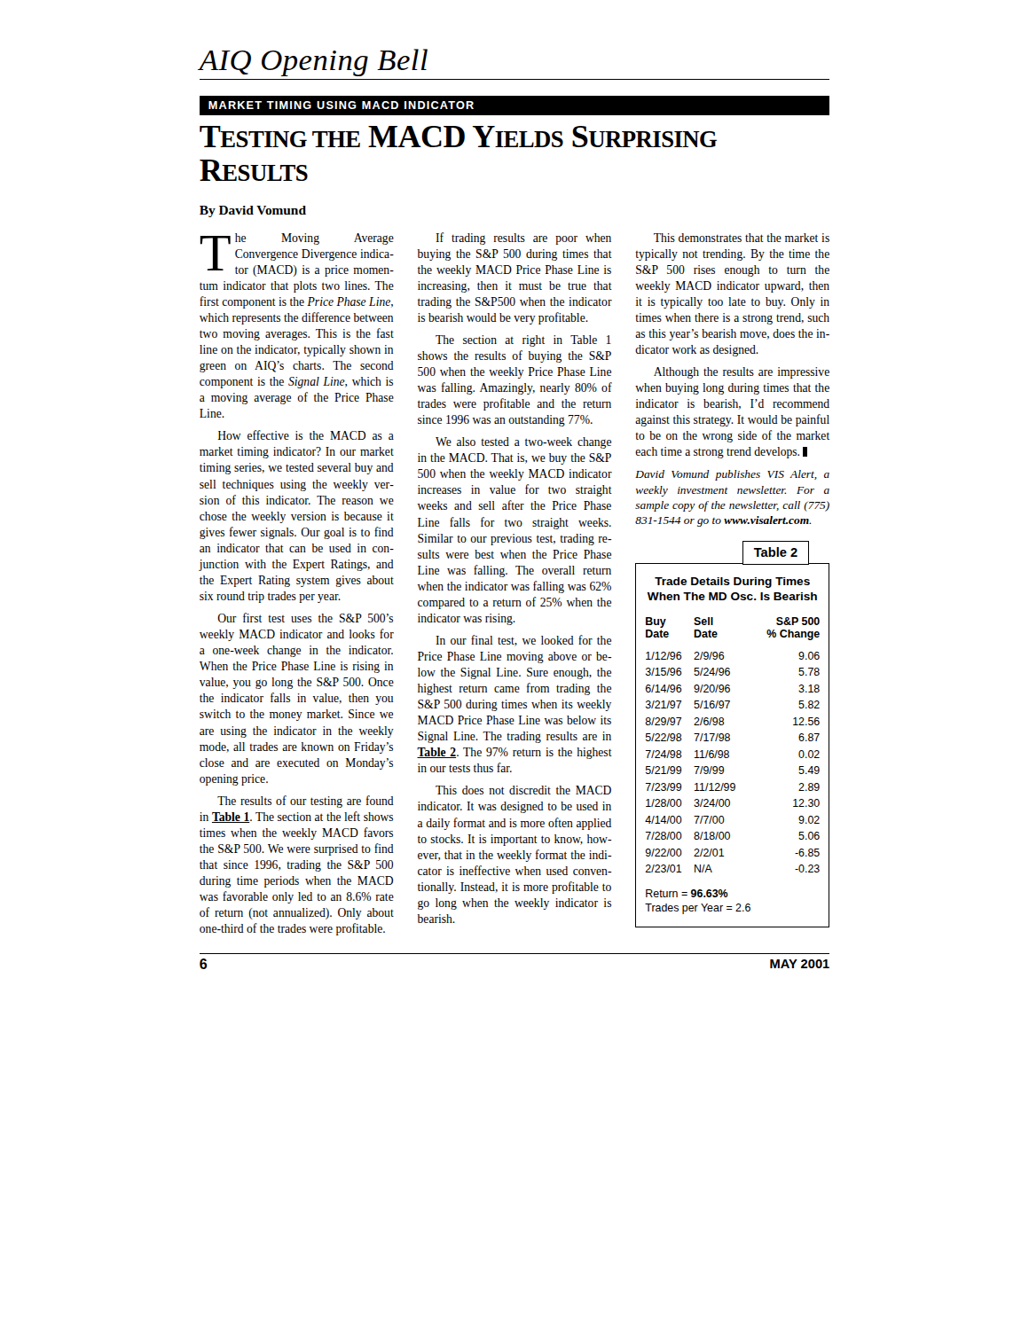AIQ Opening Bell
MARKET TIMING USING MACD INDICATOR
TESTING THE MACD YIELDS SURPRISING RESULTS
By David Vomund
The Moving Average Convergence Divergence indicator (MACD) is a price momentum indicator that plots two lines. The first component is the Price Phase Line, which represents the difference between two moving averages. This is the fast line on the indicator, typically shown in green on AIQ’s charts. The second component is the Signal Line, which is a moving average of the Price Phase Line.
How effective is the MACD as a market timing indicator? In our market timing series, we tested several buy and sell techniques using the weekly version of this indicator. The reason we chose the weekly version is because it gives fewer signals. Our goal is to find an indicator that can be used in conjunction with the Expert Ratings, and the Expert Rating system gives about six round trip trades per year.
Our first test uses the S&P 500’s weekly MACD indicator and looks for a one-week change in the indicator. When the Price Phase Line is rising in value, you go long the S&P 500. Once the indicator falls in value, then you switch to the money market. Since we are using the indicator in the weekly mode, all trades are known on Friday’s close and are executed on Monday’s opening price.
The results of our testing are found in Table 1. The section at the left shows times when the weekly MACD favors the S&P 500. We were surprised to find that since 1996, trading the S&P 500 during time periods when the MACD was favorable only led to an 8.6% rate of return (not annualized). Only about one-third of the trades were profitable.
If trading results are poor when buying the S&P 500 during times that the weekly MACD Price Phase Line is increasing, then it must be true that trading the S&P500 when the indicator is bearish would be very profitable.
The section at right in Table 1 shows the results of buying the S&P 500 when the weekly Price Phase Line was falling. Amazingly, nearly 80% of trades were profitable and the return since 1996 was an outstanding 77%.
We also tested a two-week change in the MACD. That is, we buy the S&P 500 when the weekly MACD indicator increases in value for two straight weeks and sell after the Price Phase Line falls for two straight weeks. Similar to our previous test, trading results were best when the Price Phase Line was falling. The overall return when the indicator was falling was 62% compared to a return of 25% when the indicator was rising.
In our final test, we looked for the Price Phase Line moving above or below the Signal Line. Sure enough, the highest return came from trading the S&P 500 during times when its weekly MACD Price Phase Line was below its Signal Line. The trading results are in Table 2. The 97% return is the highest in our tests thus far.
This does not discredit the MACD indicator. It was designed to be used in a daily format and is more often applied to stocks. It is important to know, however, that in the weekly format the indicator is ineffective when used conventionally. Instead, it is more profitable to go long when the weekly indicator is bearish.
This demonstrates that the market is typically not trending. By the time the S&P 500 rises enough to turn the weekly MACD indicator upward, then it is typically too late to buy. Only in times when there is a strong trend, such as this year’s bearish move, does the indicator work as designed.
Although the results are impressive when buying long during times that the indicator is bearish, I’d recommend against this strategy. It would be painful to be on the wrong side of the market each time a strong trend develops.
David Vomund publishes VIS Alert, a weekly investment newsletter. For a sample copy of the newsletter, call (775) 831-1544 or go to www.visalert.com.
Table 2
Trade Details During Times
When The MD Osc. Is Bearish
| Buy Date | Sell Date | S&P 500 % Change |
| --- | --- | --- |
| 1/12/96 | 2/9/96 | 9.06 |
| 3/15/96 | 5/24/96 | 5.78 |
| 6/14/96 | 9/20/96 | 3.18 |
| 3/21/97 | 5/16/97 | 5.82 |
| 8/29/97 | 2/6/98 | 12.56 |
| 5/22/98 | 7/17/98 | 6.87 |
| 7/24/98 | 11/6/98 | 0.02 |
| 5/21/99 | 7/9/99 | 5.49 |
| 7/23/99 | 11/12/99 | 2.89 |
| 1/28/00 | 3/24/00 | 12.30 |
| 4/14/00 | 7/7/00 | 9.02 |
| 7/28/00 | 8/18/00 | 5.06 |
| 9/22/00 | 2/2/01 | -6.85 |
| 2/23/01 | N/A | -0.23 |
Return = 96.63%
Trades per Year = 2.6
6
MAY 2001